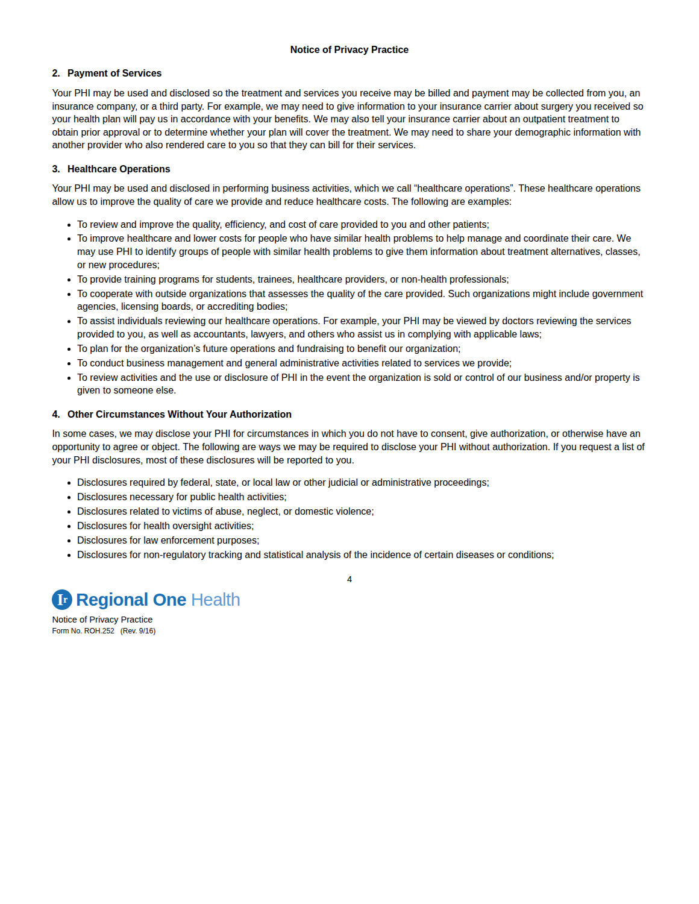Notice of Privacy Practice
2. Payment of Services
Your PHI may be used and disclosed so the treatment and services you receive may be billed and payment may be collected from you, an insurance company, or a third party. For example, we may need to give information to your insurance carrier about surgery you received so your health plan will pay us in accordance with your benefits. We may also tell your insurance carrier about an outpatient treatment to obtain prior approval or to determine whether your plan will cover the treatment. We may need to share your demographic information with another provider who also rendered care to you so that they can bill for their services.
3. Healthcare Operations
Your PHI may be used and disclosed in performing business activities, which we call “healthcare operations”. These healthcare operations allow us to improve the quality of care we provide and reduce healthcare costs. The following are examples:
To review and improve the quality, efficiency, and cost of care provided to you and other patients;
To improve healthcare and lower costs for people who have similar health problems to help manage and coordinate their care. We may use PHI to identify groups of people with similar health problems to give them information about treatment alternatives, classes, or new procedures;
To provide training programs for students, trainees, healthcare providers, or non-health professionals;
To cooperate with outside organizations that assesses the quality of the care provided. Such organizations might include government agencies, licensing boards, or accrediting bodies;
To assist individuals reviewing our healthcare operations. For example, your PHI may be viewed by doctors reviewing the services provided to you, as well as accountants, lawyers, and others who assist us in complying with applicable laws;
To plan for the organization’s future operations and fundraising to benefit our organization;
To conduct business management and general administrative activities related to services we provide;
To review activities and the use or disclosure of PHI in the event the organization is sold or control of our business and/or property is given to someone else.
4. Other Circumstances Without Your Authorization
In some cases, we may disclose your PHI for circumstances in which you do not have to consent, give authorization, or otherwise have an opportunity to agree or object. The following are ways we may be required to disclose your PHI without authorization. If you request a list of your PHI disclosures, most of these disclosures will be reported to you.
Disclosures required by federal, state, or local law or other judicial or administrative proceedings;
Disclosures necessary for public health activities;
Disclosures related to victims of abuse, neglect, or domestic violence;
Disclosures for health oversight activities;
Disclosures for law enforcement purposes;
Disclosures for non-regulatory tracking and statistical analysis of the incidence of certain diseases or conditions;
4
Ir
Regional One Health
Notice of Privacy Practice
Form No. ROH.252 (Rev. 9/16)